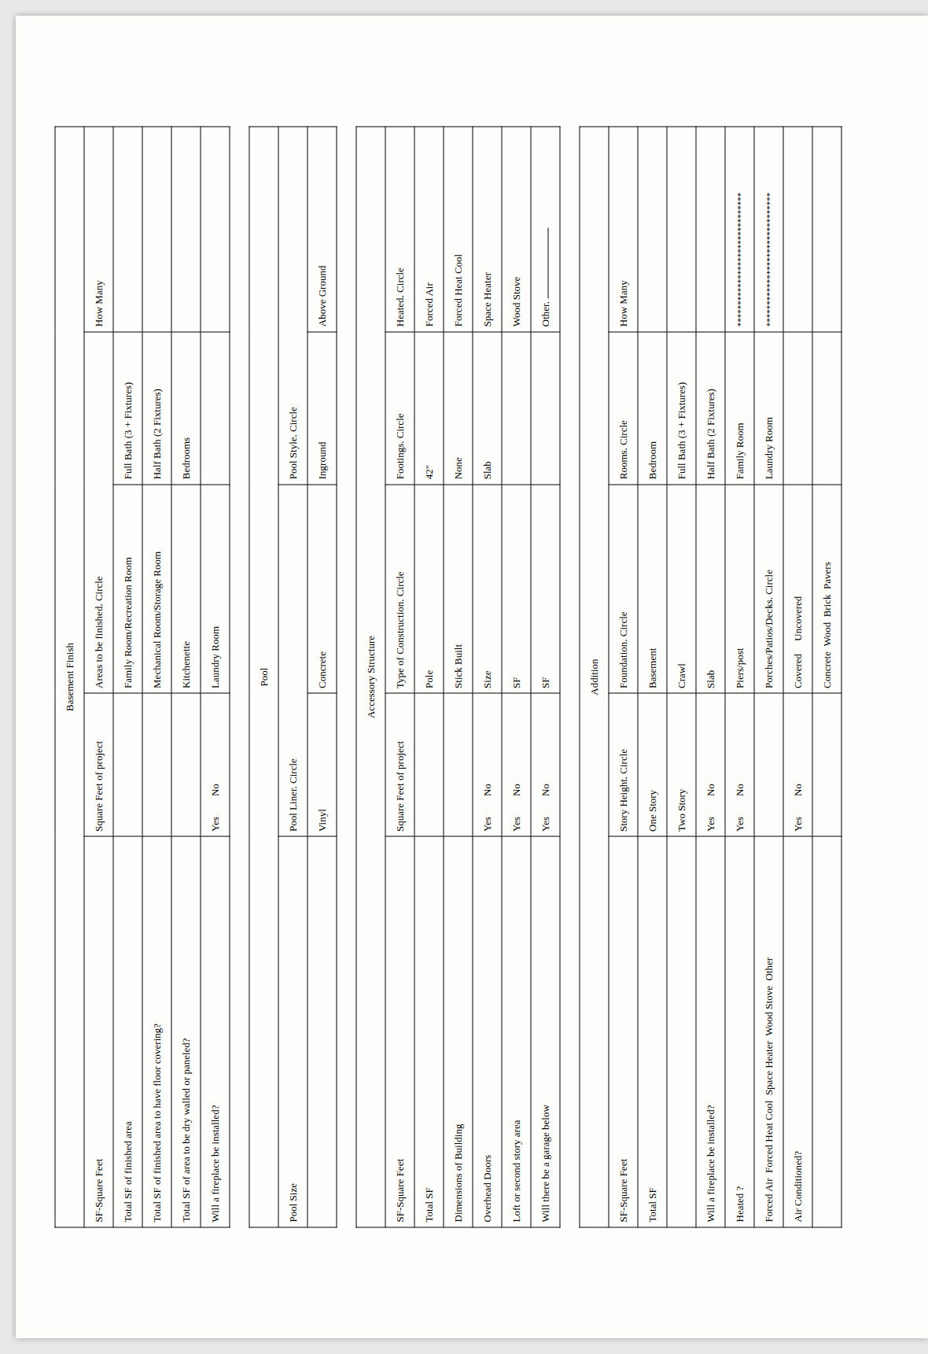| Basement Finish |
| SF-Square Feet | Square Feet of project | Areas to be finished. Circle | How Many |
| Total SF of finished area | | Family Room/Recreation Room | Full Bath (3 + Fixtures) | |
| Total SF of finished area to have floor covering? | | Mechanical Room/Storage Room | Half Bath (2 Fixtures) | |
| Total SF of area to be dry walled or paneled? | | Kitchenette | Bedrooms | |
| Will a fireplace be installed? | Yes No | Laundry Room | | |
| Pool |
| Pool Size | Pool Liner. Circle | Pool Style. Circle |
| | Vinyl | Concrete | Inground | Above Ground |
| Accessory Structure |
| SF-Square Feet | Square Feet of project | Type of Construction. Circle | Footings. Circle | Heated. Circle |
| Total SF | | Pole | 42" | Forced Air |
| Dimensions of Building | | Stick Built | None | Forced Heat Cool |
| Overhead Doors | Yes No | Size | Slab | Space Heater |
| Loft or second story area | Yes No | SF | | Wood Stove |
| Will there be a garage below | Yes No | SF | | Other. |
| Addition |
| SF-Square Feet | Story Height. Circle | Foundation. Circle | Rooms. Circle | How Many |
| Total SF | One Story | Basement | Bedroom | |
| | Two Story | Crawl | Full Bath (3 + Fixtures) | |
| Will a fireplace be installed? | Yes No | Slab | Half Bath (2 Fixtures) | |
| Heated ? | Yes No | Piers/post | Family Room | ******************************* |
| Forced Air Forced Heat Cool Space Heater Wood Stove Other | | Porches/Patios/Decks. Circle | Laundry Room | ******************************* |
| Air Conditioned? | Yes No | Covered Uncovered | | |
| | | Concrete Wood Brick Pavers | | |